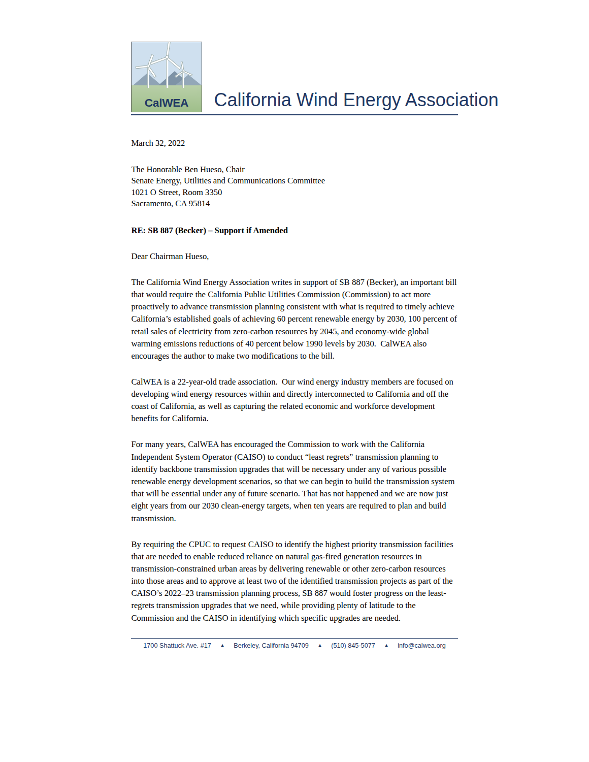CalWEA
California Wind Energy Association
March 32, 2022
The Honorable Ben Hueso, Chair
Senate Energy, Utilities and Communications Committee
1021 O Street, Room 3350
Sacramento, CA 95814
RE: SB 887 (Becker) – Support if Amended
Dear Chairman Hueso,
The California Wind Energy Association writes in support of SB 887 (Becker), an important bill that would require the California Public Utilities Commission (Commission) to act more proactively to advance transmission planning consistent with what is required to timely achieve California’s established goals of achieving 60 percent renewable energy by 2030, 100 percent of retail sales of electricity from zero-carbon resources by 2045, and economy-wide global warming emissions reductions of 40 percent below 1990 levels by 2030. CalWEA also encourages the author to make two modifications to the bill.
CalWEA is a 22-year-old trade association. Our wind energy industry members are focused on developing wind energy resources within and directly interconnected to California and off the coast of California, as well as capturing the related economic and workforce development benefits for California.
For many years, CalWEA has encouraged the Commission to work with the California Independent System Operator (CAISO) to conduct “least regrets” transmission planning to identify backbone transmission upgrades that will be necessary under any of various possible renewable energy development scenarios, so that we can begin to build the transmission system that will be essential under any of future scenario. That has not happened and we are now just eight years from our 2030 clean-energy targets, when ten years are required to plan and build transmission.
By requiring the CPUC to request CAISO to identify the highest priority transmission facilities that are needed to enable reduced reliance on natural gas-fired generation resources in transmission-constrained urban areas by delivering renewable or other zero-carbon resources into those areas and to approve at least two of the identified transmission projects as part of the CAISO’s 2022–23 transmission planning process, SB 887 would foster progress on the least-regrets transmission upgrades that we need, while providing plenty of latitude to the Commission and the CAISO in identifying which specific upgrades are needed.
1700 Shattuck Ave. #17 ▲ Berkeley, California 94709 ▲ (510) 845-5077 ▲ info@calwea.org